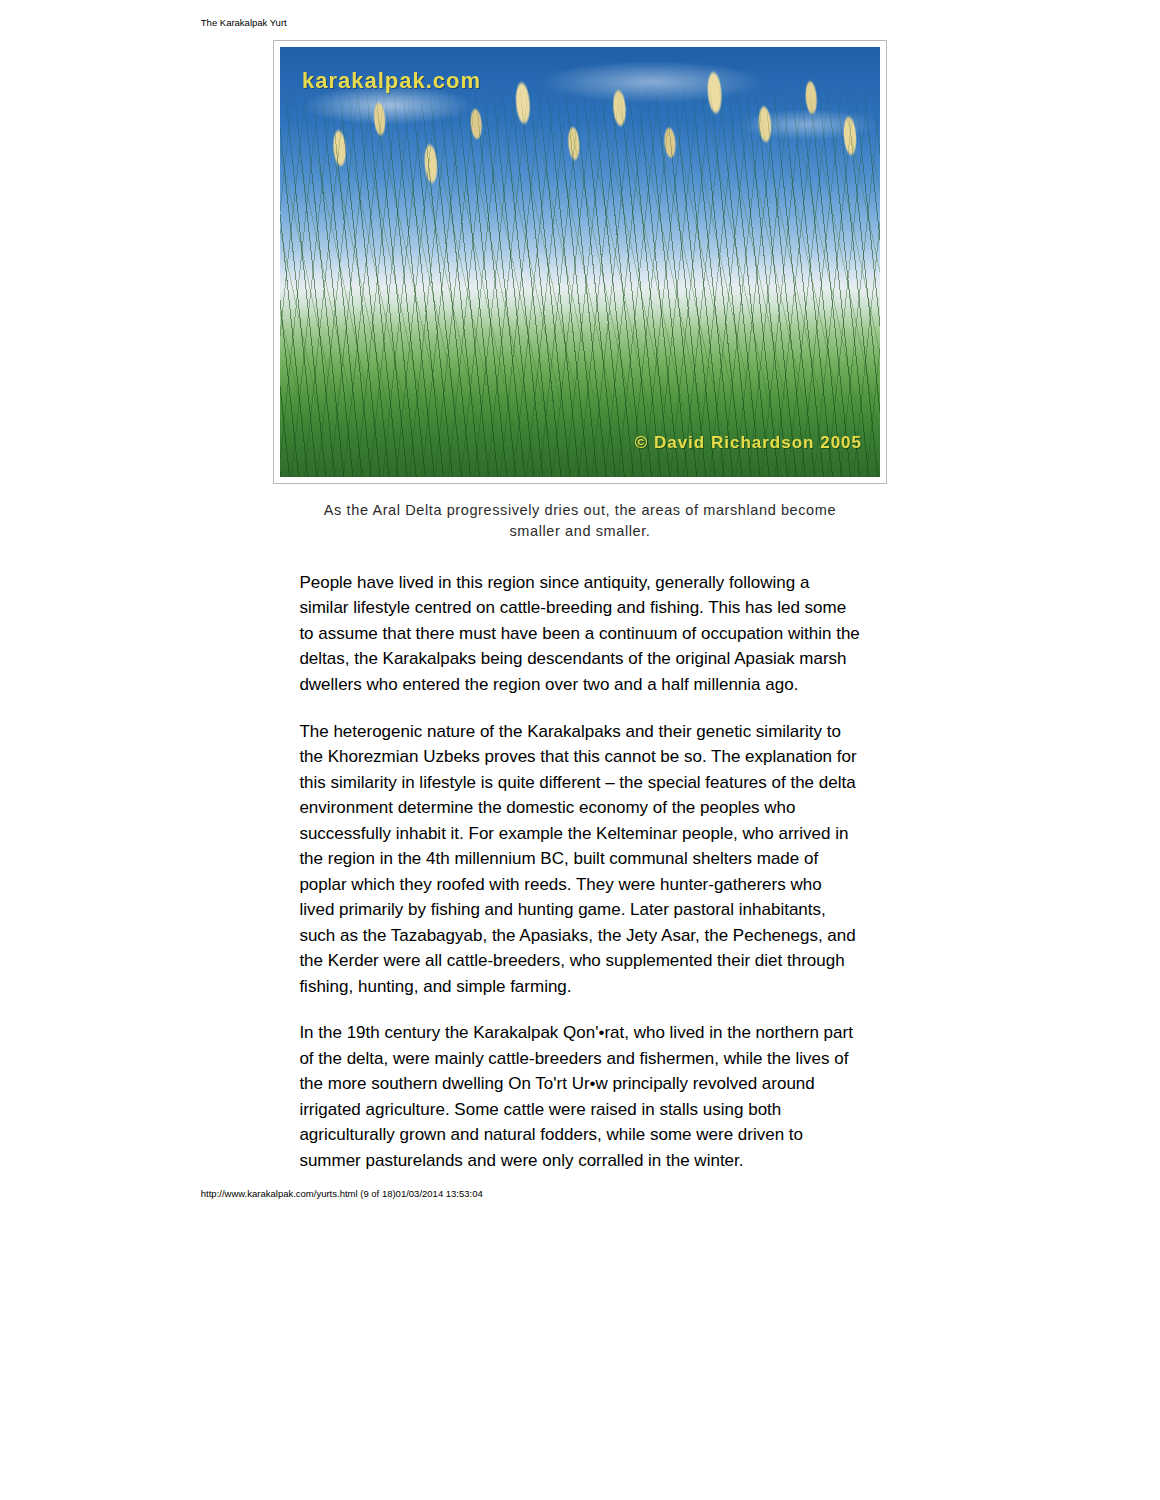The Karakalpak Yurt
karakalpak.com
© David Richardson 2005
As the Aral Delta progressively dries out, the areas of marshland become smaller and smaller.
People have lived in this region since antiquity, generally following a similar lifestyle centred on cattle-breeding and fishing. This has led some to assume that there must have been a continuum of occupation within the deltas, the Karakalpaks being descendants of the original Apasiak marsh dwellers who entered the region over two and a half millennia ago.
The heterogenic nature of the Karakalpaks and their genetic similarity to the Khorezmian Uzbeks proves that this cannot be so. The explanation for this similarity in lifestyle is quite different – the special features of the delta environment determine the domestic economy of the peoples who successfully inhabit it. For example the Kelteminar people, who arrived in the region in the 4th millennium BC, built communal shelters made of poplar which they roofed with reeds. They were hunter-gatherers who lived primarily by fishing and hunting game. Later pastoral inhabitants, such as the Tazabagyab, the Apasiaks, the Jety Asar, the Pechenegs, and the Kerder were all cattle-breeders, who supplemented their diet through fishing, hunting, and simple farming.
In the 19th century the Karakalpak Qon'•rat, who lived in the northern part of the delta, were mainly cattle-breeders and fishermen, while the lives of the more southern dwelling On To'rt Ur•w principally revolved around irrigated agriculture. Some cattle were raised in stalls using both agriculturally grown and natural fodders, while some were driven to summer pasturelands and were only corralled in the winter.
http://www.karakalpak.com/yurts.html (9 of 18)01/03/2014 13:53:04